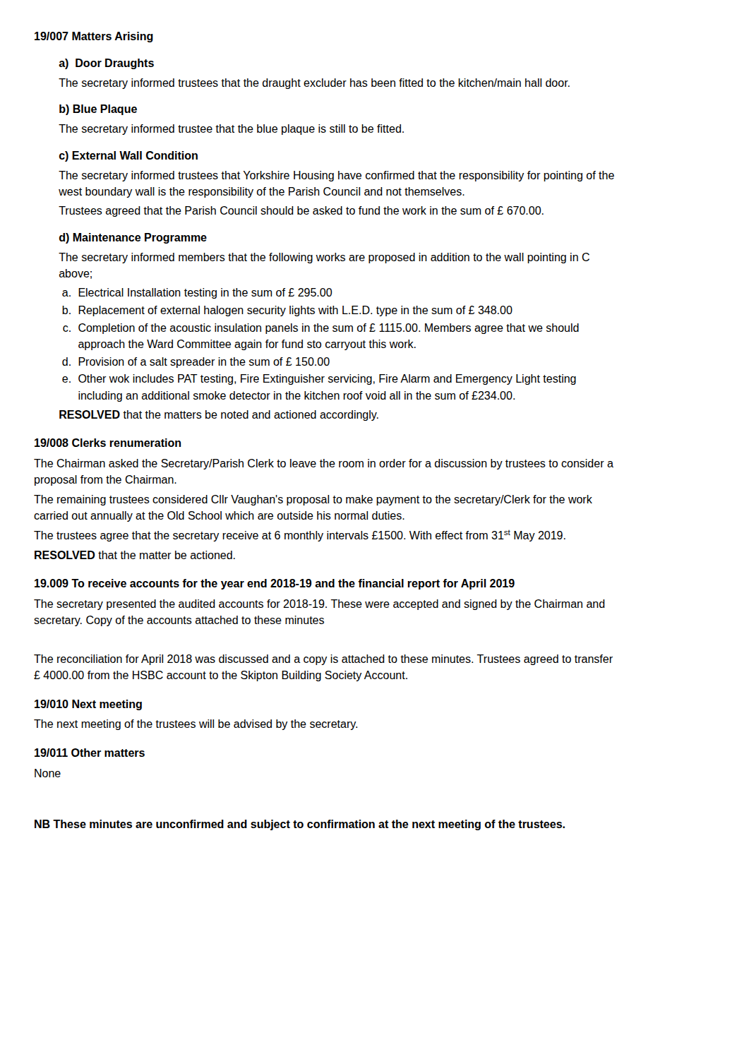19/007 Matters Arising
a) Door Draughts
The secretary informed trustees that the draught excluder has been fitted to the kitchen/main hall door.
b) Blue Plaque
The secretary informed trustee that the blue plaque is still to be fitted.
c) External Wall Condition
The secretary informed trustees that Yorkshire Housing have confirmed that the responsibility for pointing of the west boundary wall is the responsibility of the Parish Council and not themselves.
Trustees agreed that the Parish Council should be asked to fund the work in the sum of £ 670.00.
d) Maintenance Programme
The secretary informed members that the following works are proposed in addition to the wall pointing in C above;
Electrical Installation testing in the sum of £ 295.00
Replacement of external halogen security lights with L.E.D. type in the sum of £ 348.00
Completion of the acoustic insulation panels in the sum of £ 1115.00. Members agree that we should approach the Ward Committee again for fund sto carryout this work.
Provision of a salt spreader in the sum of £ 150.00
Other wok includes PAT testing, Fire Extinguisher servicing, Fire Alarm and Emergency Light testing including an additional smoke detector in the kitchen roof void all in the sum of £234.00.
RESOLVED that the matters be noted and actioned accordingly.
19/008 Clerks renumeration
The Chairman asked the Secretary/Parish Clerk to leave the room in order for a discussion by trustees to consider a proposal from the Chairman.
The remaining trustees considered Cllr Vaughan's proposal to make payment to the secretary/Clerk for the work carried out annually at the Old School which are outside his normal duties.
The trustees agree that the secretary receive at 6 monthly intervals £1500. With effect from 31st May 2019.
RESOLVED that the matter be actioned.
19.009 To receive accounts for the year end 2018-19 and the financial report for April 2019
The secretary presented the audited accounts for 2018-19. These were accepted and signed by the Chairman and secretary. Copy of the accounts attached to these minutes
The reconciliation for April 2018 was discussed and a copy is attached to these minutes. Trustees agreed to transfer £ 4000.00 from the HSBC account to the Skipton Building Society Account.
19/010 Next meeting
The next meeting of the trustees will be advised by the secretary.
19/011 Other matters
None
NB These minutes are unconfirmed and subject to confirmation at the next meeting of the trustees.